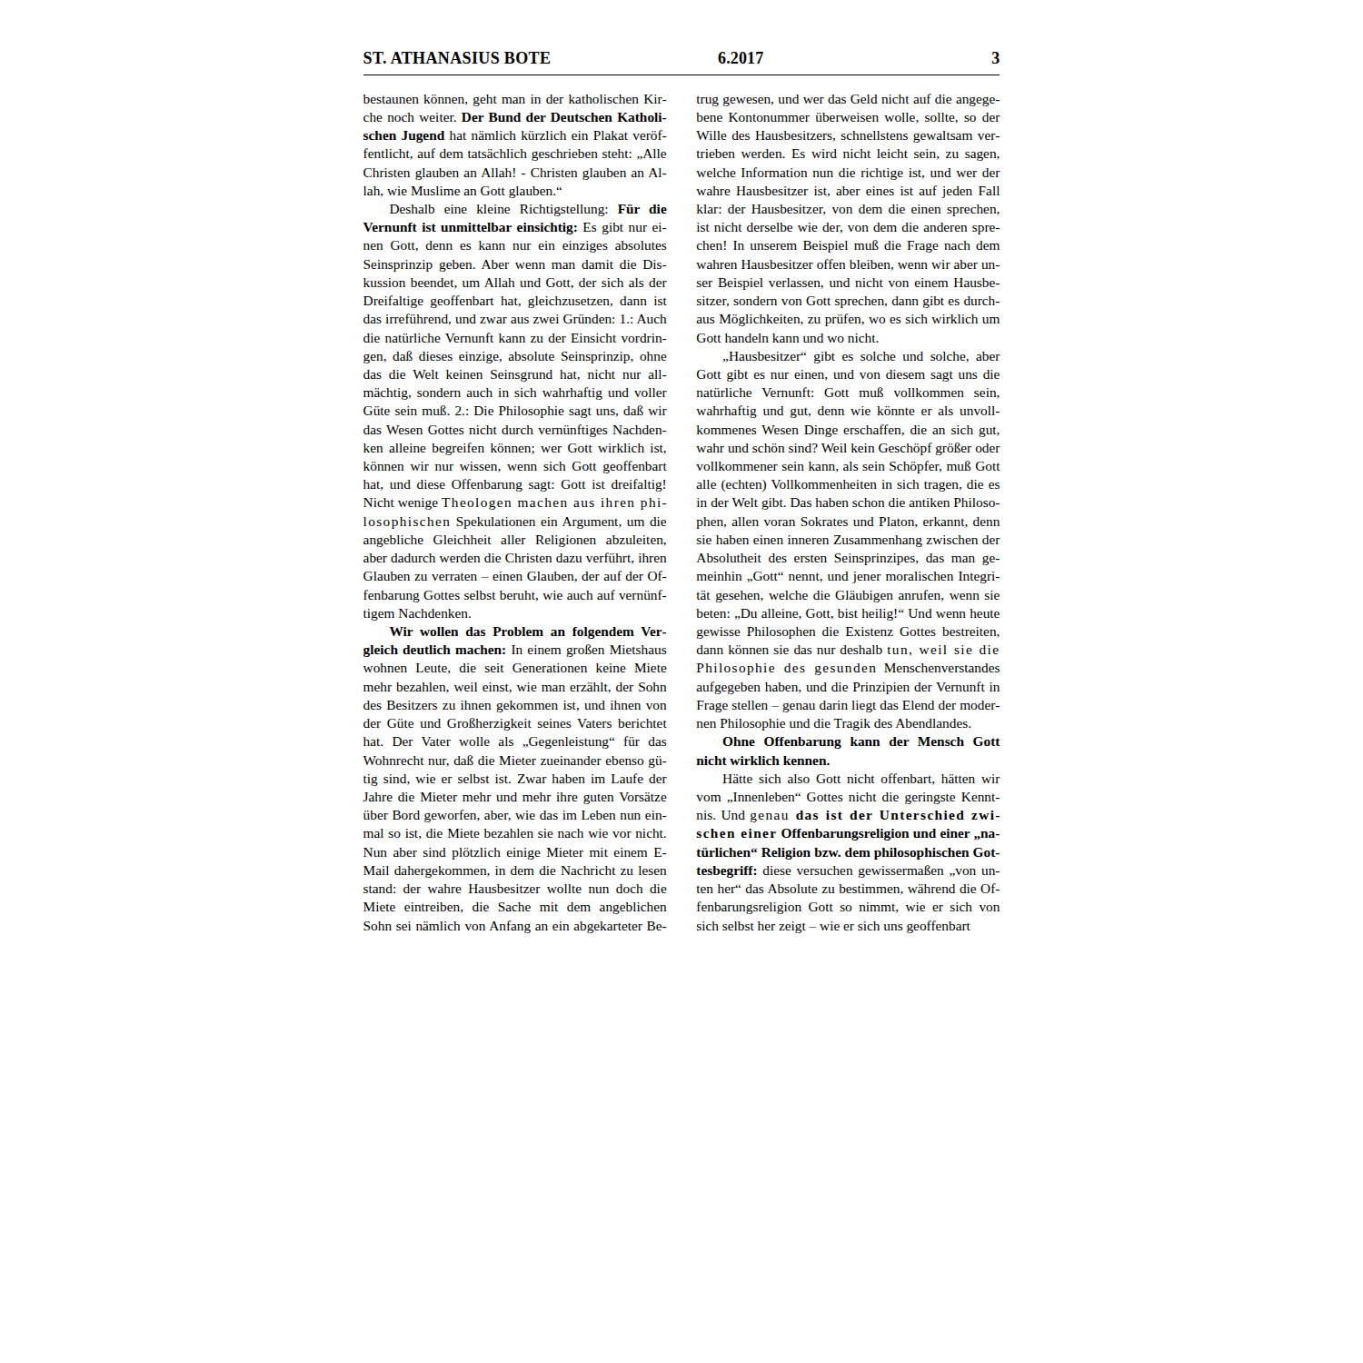ST. ATHANASIUS BOTE 6.2017 3
bestaunen können, geht man in der katholischen Kirche noch weiter. Der Bund der Deutschen Katholischen Jugend hat nämlich kürzlich ein Plakat veröffentlicht, auf dem tatsächlich geschrieben steht: „Alle Christen glauben an Allah! - Christen glauben an Allah, wie Muslime an Gott glauben.“
Deshalb eine kleine Richtigstellung: Für die Vernunft ist unmittelbar einsichtig: Es gibt nur einen Gott, denn es kann nur ein einziges absolutes Seinsprinzip geben. Aber wenn man damit die Diskussion beendet, um Allah und Gott, der sich als der Dreifaltige geoffenbart hat, gleichzusetzen, dann ist das irreführend, und zwar aus zwei Gründen: 1.: Auch die natürliche Vernunft kann zu der Einsicht vordringen, daß dieses einzige, absolute Seinsprinzip, ohne das die Welt keinen Seinsgrund hat, nicht nur allmächtig, sondern auch in sich wahrhaftig und voller Güte sein muß. 2.: Die Philosophie sagt uns, daß wir das Wesen Gottes nicht durch vernünftiges Nachdenken alleine begreifen können; wer Gott wirklich ist, können wir nur wissen, wenn sich Gott geoffenbart hat, und diese Offenbarung sagt: Gott ist dreifaltig! Nicht wenige Theologen machen aus ihren philosophischen Spekulationen ein Argument, um die angebliche Gleichheit aller Religionen abzuleiten, aber dadurch werden die Christen dazu verführt, ihren Glauben zu verraten – einen Glauben, der auf der Offenbarung Gottes selbst beruht, wie auch auf vernünftigem Nachdenken.
Wir wollen das Problem an folgendem Vergleich deutlich machen: In einem großen Mietshaus wohnen Leute, die seit Generationen keine Miete mehr bezahlen, weil einst, wie man erzählt, der Sohn des Besitzers zu ihnen gekommen ist, und ihnen von der Güte und Großherzigkeit seines Vaters berichtet hat. Der Vater wolle als „Gegenleistung“ für das Wohnrecht nur, daß die Mieter zueinander ebenso gütig sind, wie er selbst ist. Zwar haben im Laufe der Jahre die Mieter mehr und mehr ihre guten Vorsätze über Bord geworfen, aber, wie das im Leben nun einmal so ist, die Miete bezahlen sie nach wie vor nicht. Nun aber sind plötzlich einige Mieter mit einem E-Mail dahergekommen, in dem die Nachricht zu lesen stand: der wahre Hausbesitzer wollte nun doch die Miete eintreiben, die Sache mit dem angeblichen Sohn sei nämlich von Anfang an ein abgekarteter Betrug gewesen, und wer das Geld nicht auf die angegebene Kontonummer überweisen wolle, sollte, so der Wille des Hausbesitzers, schnellstens gewaltsam vertrieben werden. Es wird nicht leicht sein, zu sagen, welche Information nun die richtige ist, und wer der wahre Hausbesitzer ist, aber eines ist auf jeden Fall klar: der Hausbesitzer, von dem die einen sprechen, ist nicht derselbe wie der, von dem die anderen sprechen! In unserem Beispiel muß die Frage nach dem wahren Hausbesitzer offen bleiben, wenn wir aber unser Beispiel verlassen, und nicht von einem Hausbesitzer, sondern von Gott sprechen, dann gibt es durchaus Möglichkeiten, zu prüfen, wo es sich wirklich um Gott handeln kann und wo nicht.
„Hausbesitzer“ gibt es solche und solche, aber Gott gibt es nur einen, und von diesem sagt uns die natürliche Vernunft: Gott muß vollkommen sein, wahrhaftig und gut, denn wie könnte er als unvollkommenes Wesen Dinge erschaffen, die an sich gut, wahr und schön sind? Weil kein Geschöpf größer oder vollkommener sein kann, als sein Schöpfer, muß Gott alle (echten) Vollkommenheiten in sich tragen, die es in der Welt gibt. Das haben schon die antiken Philosophen, allen voran Sokrates und Platon, erkannt, denn sie haben einen inneren Zusammenhang zwischen der Absolutheit des ersten Seinsprinzipes, das man gemeinhin „Gott“ nennt, und jener moralischen Integrität gesehen, welche die Gläubigen anrufen, wenn sie beten: „Du alleine, Gott, bist heilig!“ Und wenn heute gewisse Philosophen die Existenz Gottes bestreiten, dann können sie das nur deshalb tun, weil sie die Philosophie des gesunden Menschenverstandes aufgegeben haben, und die Prinzipien der Vernunft in Frage stellen – genau darin liegt das Elend der modernen Philosophie und die Tragik des Abendlandes.
Ohne Offenbarung kann der Mensch Gott nicht wirklich kennen.
Hätte sich also Gott nicht offenbart, hätten wir vom „Innenleben“ Gottes nicht die geringste Kenntnis. Und genau das ist der Unterschied zwischen einer Offenbarungsreligion und einer „natürlichen“ Religion bzw. dem philosophischen Gottesbegriff: diese versuchen gewissermaßen „von unten her“ das Absolute zu bestimmen, während die Offenbarungsreligion Gott so nimmt, wie er sich von sich selbst her zeigt – wie er sich uns geoffenbart